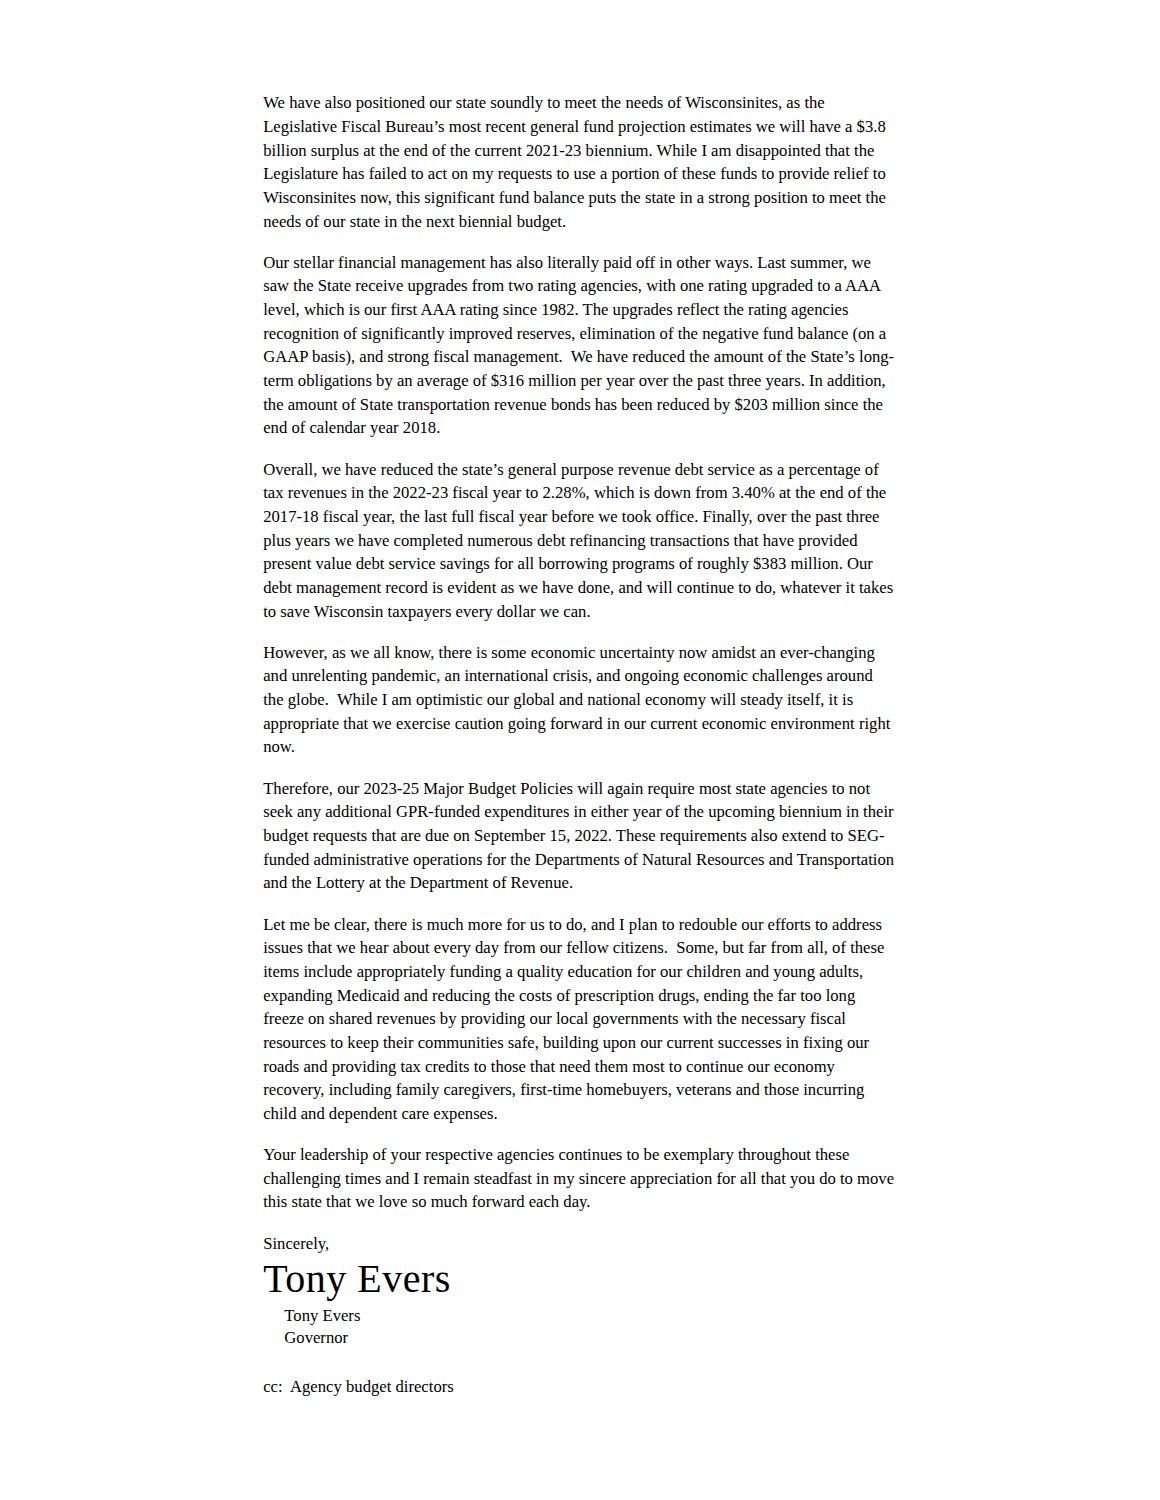We have also positioned our state soundly to meet the needs of Wisconsinites, as the Legislative Fiscal Bureau’s most recent general fund projection estimates we will have a $3.8 billion surplus at the end of the current 2021-23 biennium. While I am disappointed that the Legislature has failed to act on my requests to use a portion of these funds to provide relief to Wisconsinites now, this significant fund balance puts the state in a strong position to meet the needs of our state in the next biennial budget.
Our stellar financial management has also literally paid off in other ways. Last summer, we saw the State receive upgrades from two rating agencies, with one rating upgraded to a AAA level, which is our first AAA rating since 1982. The upgrades reflect the rating agencies recognition of significantly improved reserves, elimination of the negative fund balance (on a GAAP basis), and strong fiscal management. We have reduced the amount of the State’s long-term obligations by an average of $316 million per year over the past three years. In addition, the amount of State transportation revenue bonds has been reduced by $203 million since the end of calendar year 2018.
Overall, we have reduced the state’s general purpose revenue debt service as a percentage of tax revenues in the 2022-23 fiscal year to 2.28%, which is down from 3.40% at the end of the 2017-18 fiscal year, the last full fiscal year before we took office. Finally, over the past three plus years we have completed numerous debt refinancing transactions that have provided present value debt service savings for all borrowing programs of roughly $383 million. Our debt management record is evident as we have done, and will continue to do, whatever it takes to save Wisconsin taxpayers every dollar we can.
However, as we all know, there is some economic uncertainty now amidst an ever-changing and unrelenting pandemic, an international crisis, and ongoing economic challenges around the globe. While I am optimistic our global and national economy will steady itself, it is appropriate that we exercise caution going forward in our current economic environment right now.
Therefore, our 2023-25 Major Budget Policies will again require most state agencies to not seek any additional GPR-funded expenditures in either year of the upcoming biennium in their budget requests that are due on September 15, 2022. These requirements also extend to SEG-funded administrative operations for the Departments of Natural Resources and Transportation and the Lottery at the Department of Revenue.
Let me be clear, there is much more for us to do, and I plan to redouble our efforts to address issues that we hear about every day from our fellow citizens. Some, but far from all, of these items include appropriately funding a quality education for our children and young adults, expanding Medicaid and reducing the costs of prescription drugs, ending the far too long freeze on shared revenues by providing our local governments with the necessary fiscal resources to keep their communities safe, building upon our current successes in fixing our roads and providing tax credits to those that need them most to continue our economy recovery, including family caregivers, first-time homebuyers, veterans and those incurring child and dependent care expenses.
Your leadership of your respective agencies continues to be exemplary throughout these challenging times and I remain steadfast in my sincere appreciation for all that you do to move this state that we love so much forward each day.
Sincerely,
Tony Evers
Tony Evers
Governor
cc: Agency budget directors